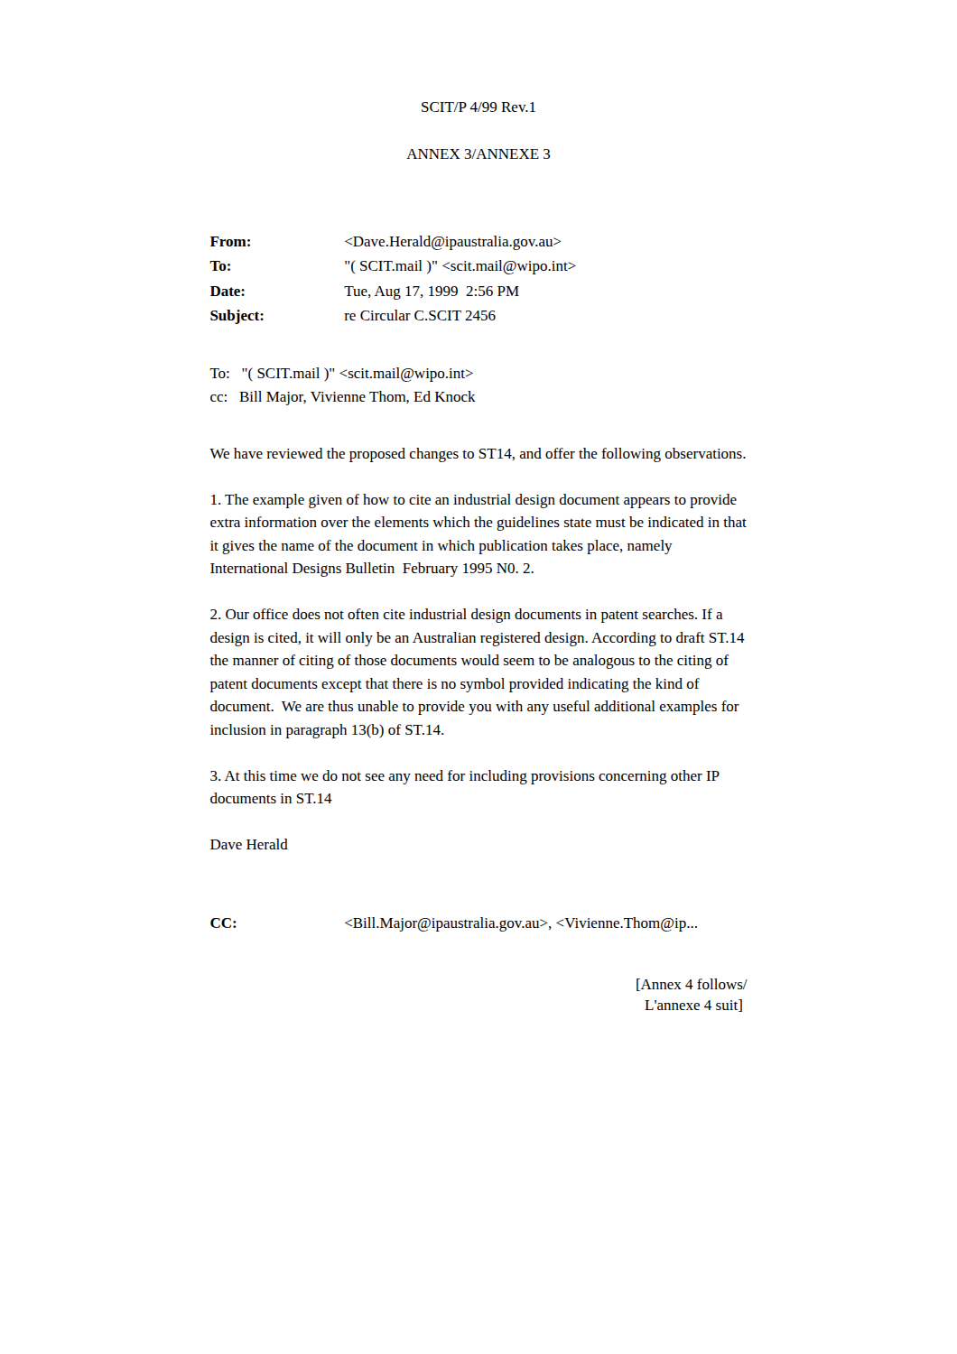SCIT/P 4/99 Rev.1
ANNEX 3/ANNEXE 3
| From: | <Dave.Herald@ipaustralia.gov.au> |
| To: | "( SCIT.mail )" <scit.mail@wipo.int> |
| Date: | Tue, Aug 17, 1999 2:56 PM |
| Subject: | re Circular C.SCIT 2456 |
To: "( SCIT.mail )" <scit.mail@wipo.int>
cc: Bill Major, Vivienne Thom, Ed Knock
We have reviewed the proposed changes to ST14, and offer the following observations.
1. The example given of how to cite an industrial design document appears to provide extra information over the elements which the guidelines state must be indicated in that it gives the name of the document in which publication takes place, namely International Designs Bulletin February 1995 N0. 2.
2. Our office does not often cite industrial design documents in patent searches. If a design is cited, it will only be an Australian registered design. According to draft ST.14 the manner of citing of those documents would seem to be analogous to the citing of patent documents except that there is no symbol provided indicating the kind of document. We are thus unable to provide you with any useful additional examples for inclusion in paragraph 13(b) of ST.14.
3. At this time we do not see any need for including provisions concerning other IP documents in ST.14
Dave Herald
| CC: | <Bill.Major@ipaustralia.gov.au>, <Vivienne.Thom@ip... |
[Annex 4 follows/
L'annexe 4 suit]